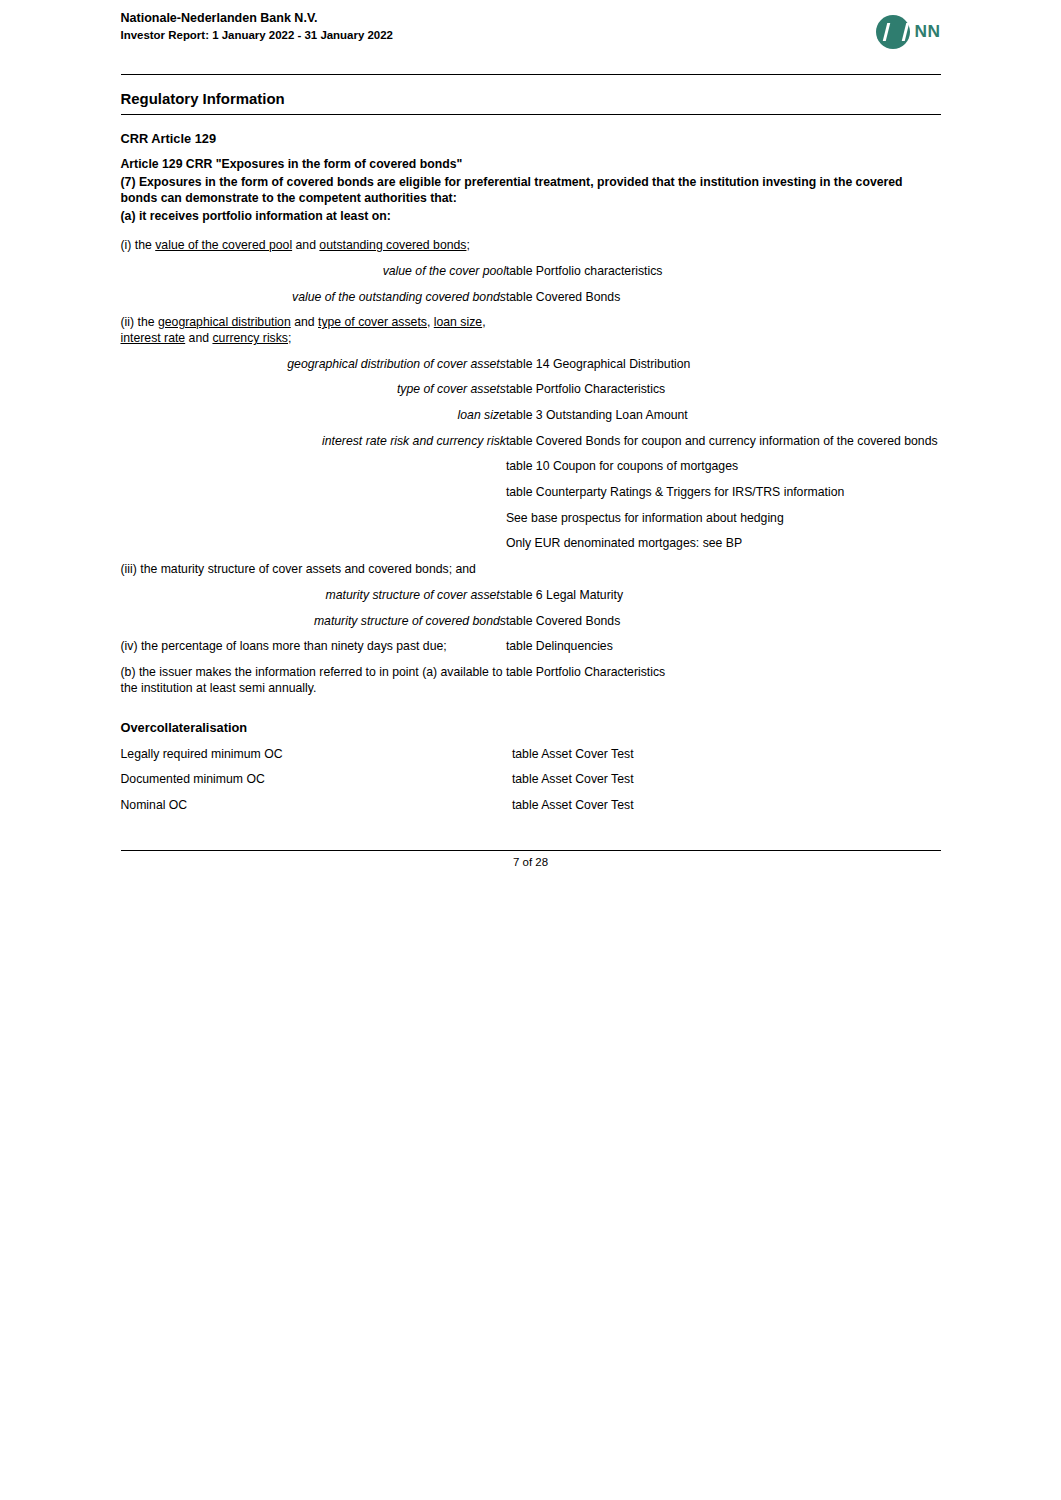Nationale-Nederlanden Bank N.V.
Investor Report: 1 January 2022 - 31 January 2022
NN
Regulatory Information
CRR Article 129
Article 129 CRR "Exposures in the form of covered bonds"
(7) Exposures in the form of covered bonds are eligible for preferential treatment, provided that the institution investing in the covered bonds can demonstrate to the competent authorities that:
(a) it receives portfolio information at least on:
| (i) the value of the covered pool and outstanding covered bonds ; | |
| value of the cover pool | table Portfolio characteristics |
| value of the outstanding covered bonds | table Covered Bonds |
| (ii) the geographical distribution and type of cover assets , loan size , interest rate and currency risks ; | |
| geographical distribution of cover assets | table 14 Geographical Distribution |
| type of cover assets | table Portfolio Characteristics |
| loan size | table 3 Outstanding Loan Amount |
| interest rate risk and currency risk | table Covered Bonds for coupon and currency information of the covered bonds |
| | table 10 Coupon for coupons of mortgages |
| | table Counterparty Ratings & Triggers for IRS/TRS information |
| | See base prospectus for information about hedging |
| | Only EUR denominated mortgages: see BP |
| (iii) the maturity structure of cover assets and covered bonds; and | |
| maturity structure of cover assets | table 6 Legal Maturity |
| maturity structure of covered bonds | table Covered Bonds |
| (iv) the percentage of loans more than ninety days past due; | table Delinquencies |
| (b) the issuer makes the information referred to in point (a) available to the institution at least semi annually. | table Portfolio Characteristics |
Overcollateralisation
| Legally required minimum OC | table Asset Cover Test |
| Documented minimum OC | table Asset Cover Test |
| Nominal OC | table Asset Cover Test |
7 of 28